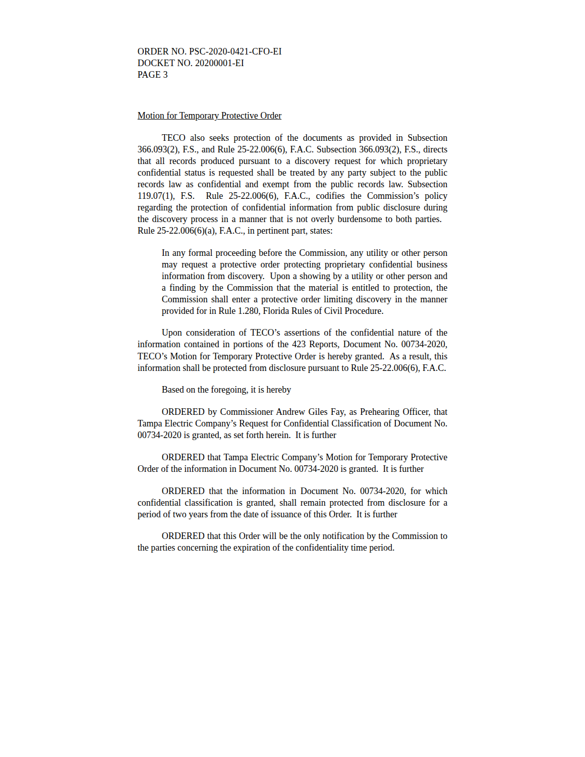ORDER NO. PSC-2020-0421-CFO-EI
DOCKET NO. 20200001-EI
PAGE 3
Motion for Temporary Protective Order
TECO also seeks protection of the documents as provided in Subsection 366.093(2), F.S., and Rule 25-22.006(6), F.A.C. Subsection 366.093(2), F.S., directs that all records produced pursuant to a discovery request for which proprietary confidential status is requested shall be treated by any party subject to the public records law as confidential and exempt from the public records law. Subsection 119.07(1), F.S. Rule 25-22.006(6), F.A.C., codifies the Commission’s policy regarding the protection of confidential information from public disclosure during the discovery process in a manner that is not overly burdensome to both parties. Rule 25-22.006(6)(a), F.A.C., in pertinent part, states:
In any formal proceeding before the Commission, any utility or other person may request a protective order protecting proprietary confidential business information from discovery. Upon a showing by a utility or other person and a finding by the Commission that the material is entitled to protection, the Commission shall enter a protective order limiting discovery in the manner provided for in Rule 1.280, Florida Rules of Civil Procedure.
Upon consideration of TECO’s assertions of the confidential nature of the information contained in portions of the 423 Reports, Document No. 00734-2020, TECO’s Motion for Temporary Protective Order is hereby granted. As a result, this information shall be protected from disclosure pursuant to Rule 25-22.006(6), F.A.C.
Based on the foregoing, it is hereby
ORDERED by Commissioner Andrew Giles Fay, as Prehearing Officer, that Tampa Electric Company’s Request for Confidential Classification of Document No. 00734-2020 is granted, as set forth herein. It is further
ORDERED that Tampa Electric Company’s Motion for Temporary Protective Order of the information in Document No. 00734-2020 is granted. It is further
ORDERED that the information in Document No. 00734-2020, for which confidential classification is granted, shall remain protected from disclosure for a period of two years from the date of issuance of this Order. It is further
ORDERED that this Order will be the only notification by the Commission to the parties concerning the expiration of the confidentiality time period.